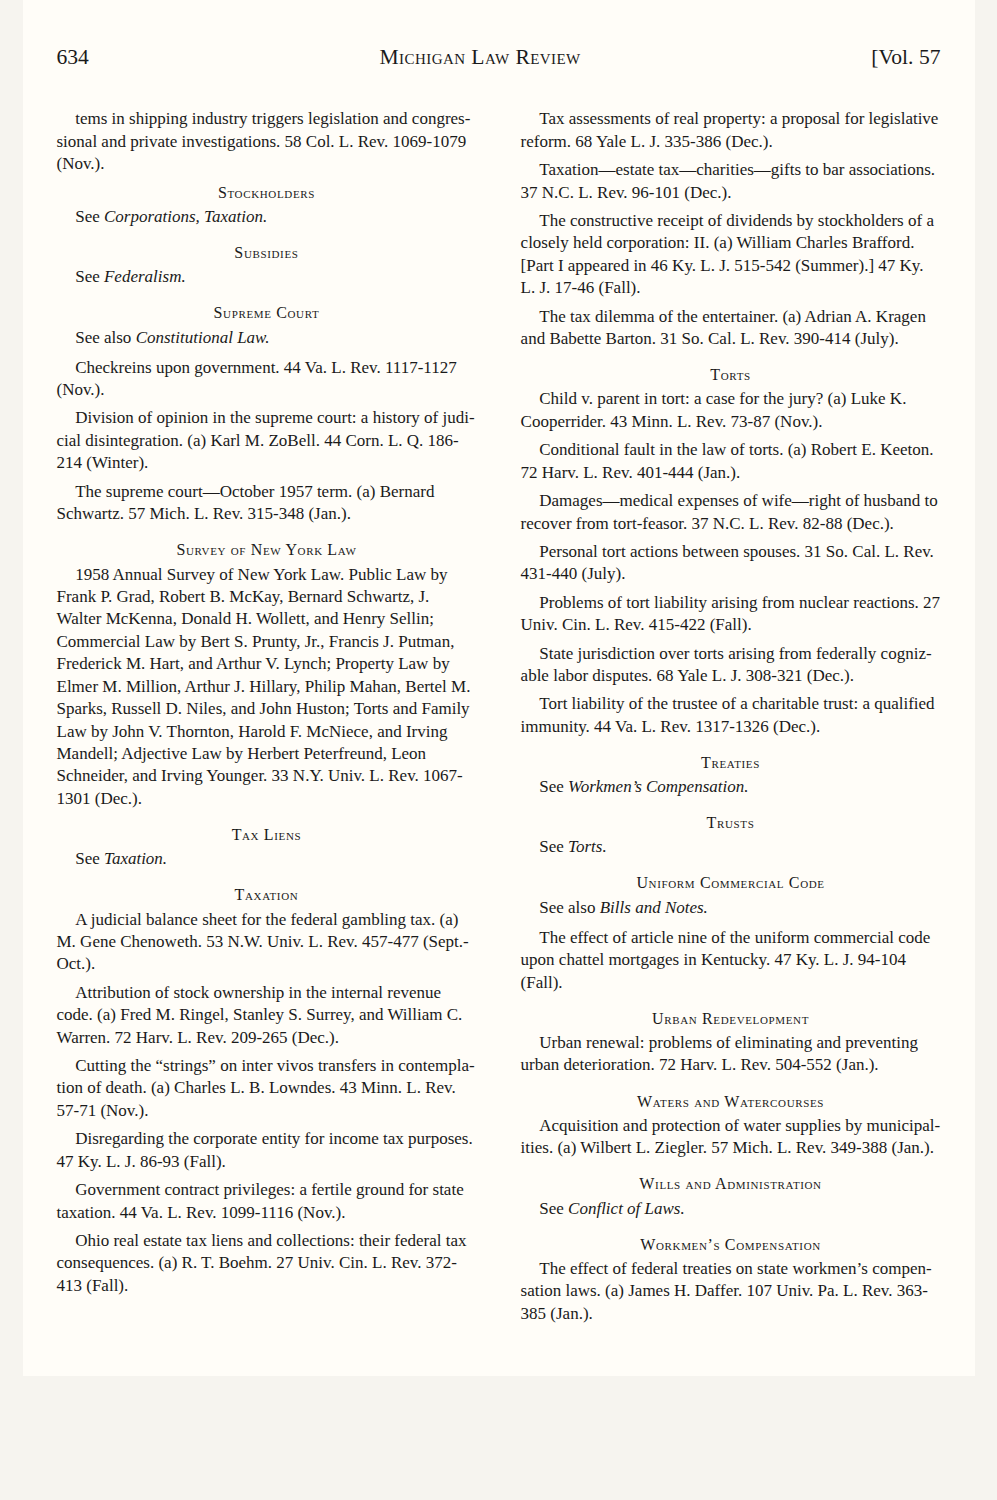634 Michigan Law Review [Vol. 57
Index to Periodical Literature, continued
tems in shipping industry triggers legislation and congressional and private investigations. 58 Col. L. Rev. 1069-1079 (Nov.).
Stockholders
See Corporations, Taxation.
Subsidies
See Federalism.
Supreme Court
See also Constitutional Law.
Checkreins upon government. 44 Va. L. Rev. 1117-1127 (Nov.).
Division of opinion in the supreme court: a history of judicial disintegration. (a) Karl M. ZoBell. 44 Corn. L. Q. 186-214 (Winter).
The supreme court—October 1957 term. (a) Bernard Schwartz. 57 Mich. L. Rev. 315-348 (Jan.).
Survey of New York Law
1958 Annual Survey of New York Law. Public Law by Frank P. Grad, Robert B. McKay, Bernard Schwartz, J. Walter McKenna, Donald H. Wollett, and Henry Sellin; Commercial Law by Bert S. Prunty, Jr., Francis J. Putman, Frederick M. Hart, and Arthur V. Lynch; Property Law by Elmer M. Million, Arthur J. Hillary, Philip Mahan, Bertel M. Sparks, Russell D. Niles, and John Huston; Torts and Family Law by John V. Thornton, Harold F. McNiece, and Irving Mandell; Adjective Law by Herbert Peterfreund, Leon Schneider, and Irving Younger. 33 N.Y. Univ. L. Rev. 1067-1301 (Dec.).
Tax Liens
See Taxation.
Taxation
A judicial balance sheet for the federal gambling tax. (a) M. Gene Chenoweth. 53 N.W. Univ. L. Rev. 457-477 (Sept.-Oct.).
Attribution of stock ownership in the internal revenue code. (a) Fred M. Ringel, Stanley S. Surrey, and William C. Warren. 72 Harv. L. Rev. 209-265 (Dec.).
Cutting the “strings” on inter vivos transfers in contemplation of death. (a) Charles L. B. Lowndes. 43 Minn. L. Rev. 57-71 (Nov.).
Disregarding the corporate entity for income tax purposes. 47 Ky. L. J. 86-93 (Fall).
Government contract privileges: a fertile ground for state taxation. 44 Va. L. Rev. 1099-1116 (Nov.).
Ohio real estate tax liens and collections: their federal tax consequences. (a) R. T. Boehm. 27 Univ. Cin. L. Rev. 372-413 (Fall).
Tax assessments of real property: a proposal for legislative reform. 68 Yale L. J. 335-386 (Dec.).
Taxation—estate tax—charities—gifts to bar associations. 37 N.C. L. Rev. 96-101 (Dec.).
The constructive receipt of dividends by stockholders of a closely held corporation: II. (a) William Charles Brafford. [Part I appeared in 46 Ky. L. J. 515-542 (Summer).] 47 Ky. L. J. 17-46 (Fall).
The tax dilemma of the entertainer. (a) Adrian A. Kragen and Babette Barton. 31 So. Cal. L. Rev. 390-414 (July).
Torts
Child v. parent in tort: a case for the jury? (a) Luke K. Cooperrider. 43 Minn. L. Rev. 73-87 (Nov.).
Conditional fault in the law of torts. (a) Robert E. Keeton. 72 Harv. L. Rev. 401-444 (Jan.).
Damages—medical expenses of wife—right of husband to recover from tort-feasor. 37 N.C. L. Rev. 82-88 (Dec.).
Personal tort actions between spouses. 31 So. Cal. L. Rev. 431-440 (July).
Problems of tort liability arising from nuclear reactions. 27 Univ. Cin. L. Rev. 415-422 (Fall).
State jurisdiction over torts arising from federally cognizable labor disputes. 68 Yale L. J. 308-321 (Dec.).
Tort liability of the trustee of a charitable trust: a qualified immunity. 44 Va. L. Rev. 1317-1326 (Dec.).
Treaties
See Workmen’s Compensation.
Trusts
See Torts.
Uniform Commercial Code
See also Bills and Notes.
The effect of article nine of the uniform commercial code upon chattel mortgages in Kentucky. 47 Ky. L. J. 94-104 (Fall).
Urban Redevelopment
Urban renewal: problems of eliminating and preventing urban deterioration. 72 Harv. L. Rev. 504-552 (Jan.).
Waters and Watercourses
Acquisition and protection of water supplies by municipalities. (a) Wilbert L. Ziegler. 57 Mich. L. Rev. 349-388 (Jan.).
Wills and Administration
See Conflict of Laws.
Workmen’s Compensation
The effect of federal treaties on state workmen’s compensation laws. (a) James H. Daffer. 107 Univ. Pa. L. Rev. 363-385 (Jan.).